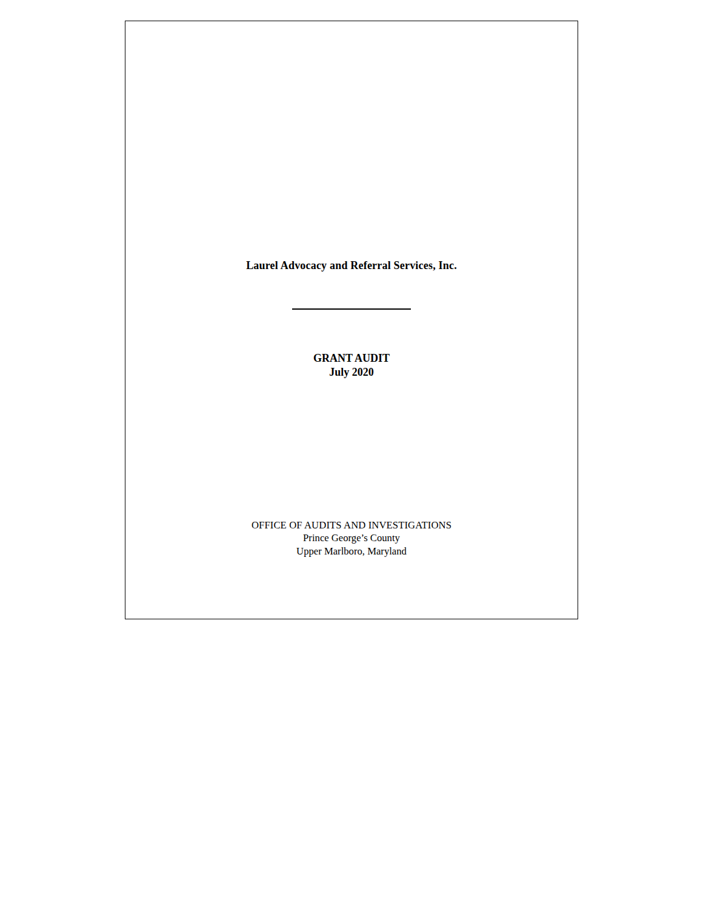Laurel Advocacy and Referral Services, Inc.
GRANT AUDIT
July 2020
OFFICE OF AUDITS AND INVESTIGATIONS
Prince George’s County
Upper Marlboro, Maryland